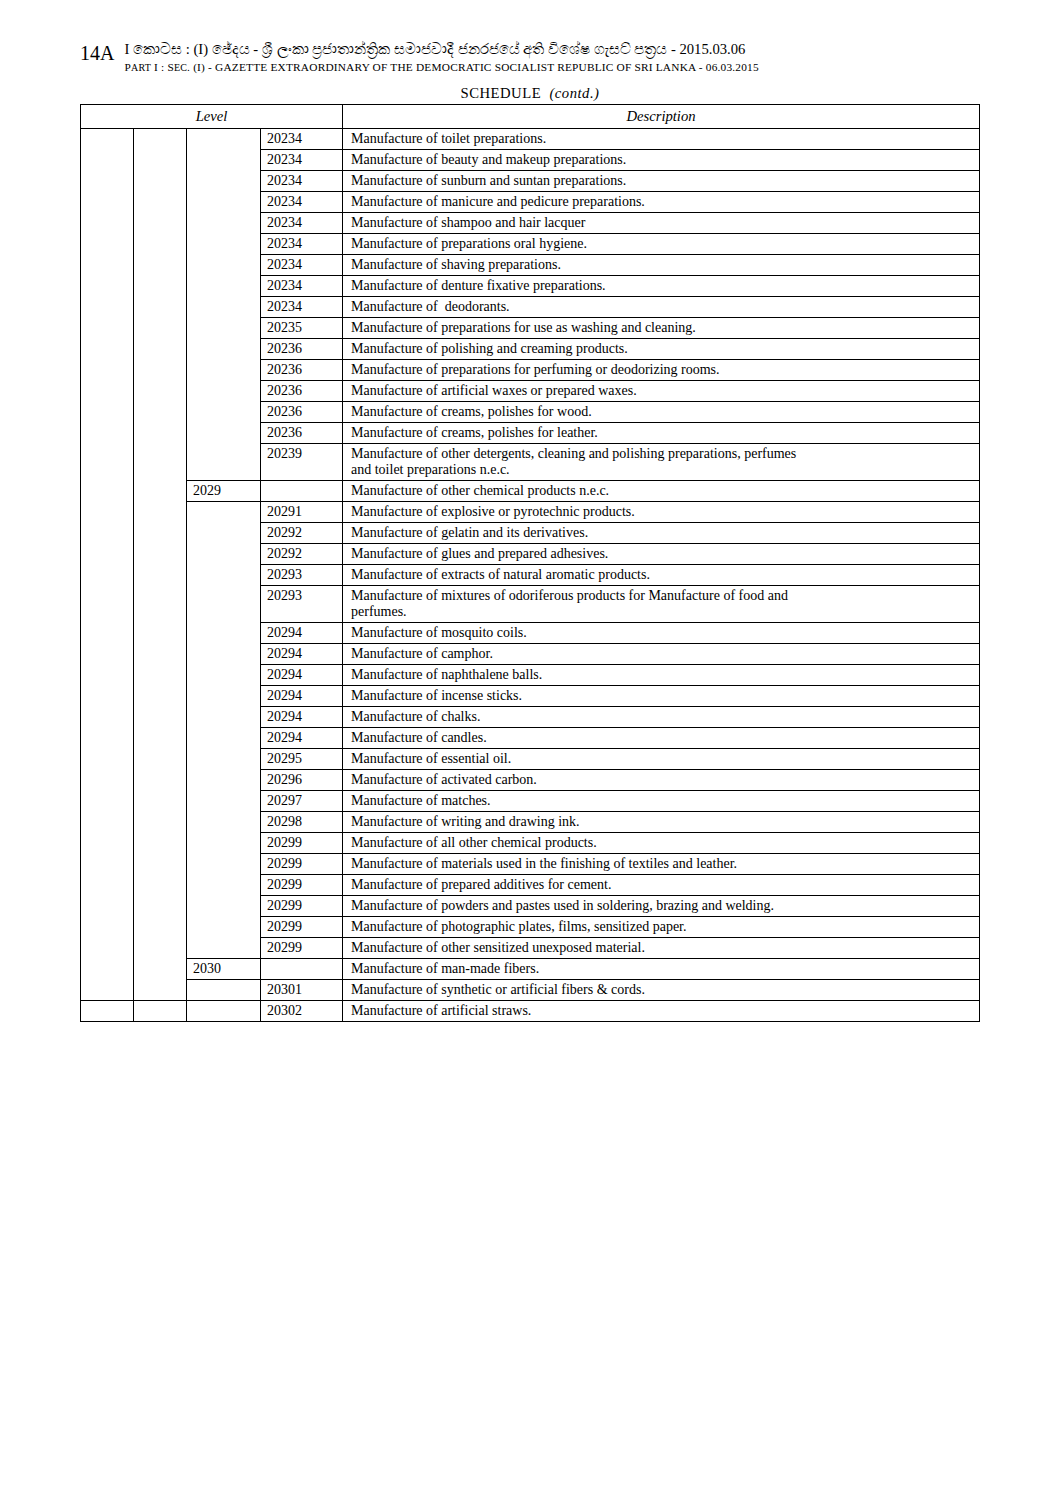14A
I කොටස : (I) ඡේදය - ශ්‍රී ලංකා ප්‍රජාතාන්ත්‍රික සමාජවාදී ජනරජයේ අති විශේෂ ගැසට් පත්‍රය - 2015.03.06
PART I : SEC. (I) - GAZETTE EXTRAORDINARY OF THE DEMOCRATIC SOCIALIST REPUBLIC OF SRI LANKA - 06.03.2015
SCHEDULE (contd.)
| Level | Description |
| --- | --- |
| | | | 20234 | Manufacture of toilet preparations. |
| | | | 20234 | Manufacture of beauty and makeup preparations. |
| | | | 20234 | Manufacture of sunburn and suntan preparations. |
| | | | 20234 | Manufacture of manicure and pedicure preparations. |
| | | | 20234 | Manufacture of shampoo and hair lacquer |
| | | | 20234 | Manufacture of preparations oral hygiene. |
| | | | 20234 | Manufacture of shaving preparations. |
| | | | 20234 | Manufacture of denture fixative preparations. |
| | | | 20234 | Manufacture of deodorants. |
| | | | 20235 | Manufacture of preparations for use as washing and cleaning. |
| | | | 20236 | Manufacture of polishing and creaming products. |
| | | | 20236 | Manufacture of preparations for perfuming or deodorizing rooms. |
| | | | 20236 | Manufacture of artificial waxes or prepared waxes. |
| | | | 20236 | Manufacture of creams, polishes for wood. |
| | | | 20236 | Manufacture of creams, polishes for leather. |
| | | | 20239 | Manufacture of other detergents, cleaning and polishing preparations, perfumes and toilet preparations n.e.c. |
| | | 2029 | | Manufacture of other chemical products n.e.c. |
| | | | 20291 | Manufacture of explosive or pyrotechnic products. |
| | | | 20292 | Manufacture of gelatin and its derivatives. |
| | | | 20292 | Manufacture of glues and prepared adhesives. |
| | | | 20293 | Manufacture of extracts of natural aromatic products. |
| | | | 20293 | Manufacture of mixtures of odoriferous products for Manufacture of food and perfumes. |
| | | | 20294 | Manufacture of mosquito coils. |
| | | | 20294 | Manufacture of camphor. |
| | | | 20294 | Manufacture of naphthalene balls. |
| | | | 20294 | Manufacture of incense sticks. |
| | | | 20294 | Manufacture of chalks. |
| | | | 20294 | Manufacture of candles. |
| | | | 20295 | Manufacture of essential oil. |
| | | | 20296 | Manufacture of activated carbon. |
| | | | 20297 | Manufacture of matches. |
| | | | 20298 | Manufacture of writing and drawing ink. |
| | | | 20299 | Manufacture of all other chemical products. |
| | | | 20299 | Manufacture of materials used in the finishing of textiles and leather. |
| | | | 20299 | Manufacture of prepared additives for cement. |
| | | | 20299 | Manufacture of powders and pastes used in soldering, brazing and welding. |
| | | | 20299 | Manufacture of photographic plates, films, sensitized paper. |
| | | | 20299 | Manufacture of other sensitized unexposed material. |
| | | 2030 | | Manufacture of man-made fibers. |
| | | | 20301 | Manufacture of synthetic or artificial fibers & cords. |
| | | | 20302 | Manufacture of artificial straws. |